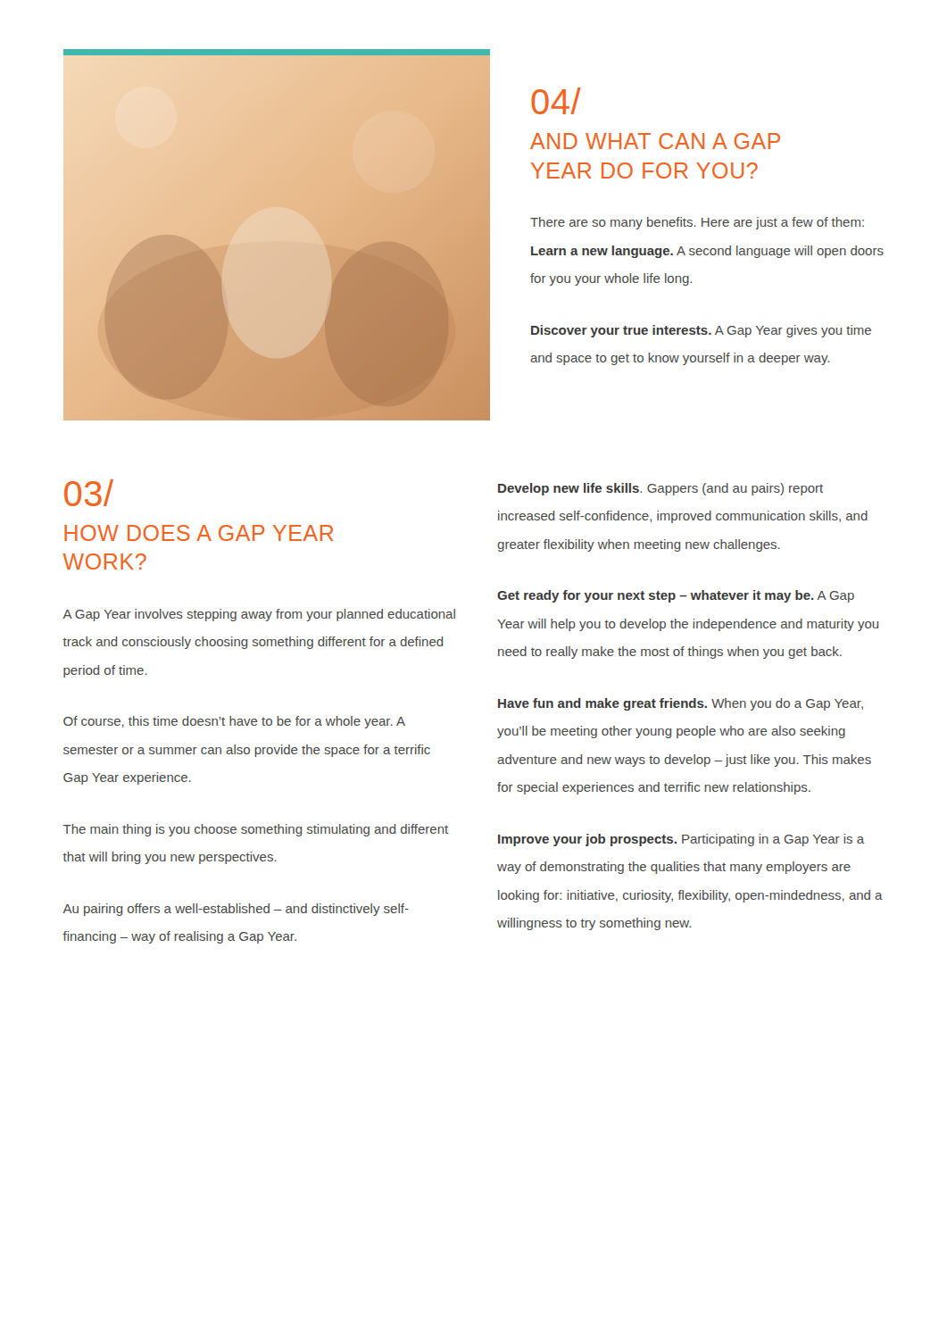04/
And what can a Gap
Year do for you?
There are so many benefits. Here are just a few of them:
Learn a new language. A second language will open doors for you your whole life long.
Discover your true interests. A Gap Year gives you time and space to get to know yourself in a deeper way.
03/
How does a Gap Year
work?
A Gap Year involves stepping away from your planned educational track and consciously choosing something different for a defined period of time.
Of course, this time doesn’t have to be for a whole year. A semester or a summer can also provide the space for a terrific Gap Year experience.
The main thing is you choose something stimulating and different that will bring you new perspectives.
Au pairing offers a well-established – and distinctively self-financing – way of realising a Gap Year.
Develop new life skills. Gappers (and au pairs) report increased self-confidence, improved communication skills, and greater flexibility when meeting new challenges.
Get ready for your next step – whatever it may be. A Gap Year will help you to develop the independence and maturity you need to really make the most of things when you get back.
Have fun and make great friends. When you do a Gap Year, you’ll be meeting other young people who are also seeking adventure and new ways to develop – just like you. This makes for special experiences and terrific new relationships.
Improve your job prospects. Participating in a Gap Year is a way of demonstrating the qualities that many employers are looking for: initiative, curiosity, flexibility, open-mindedness, and a willingness to try something new.